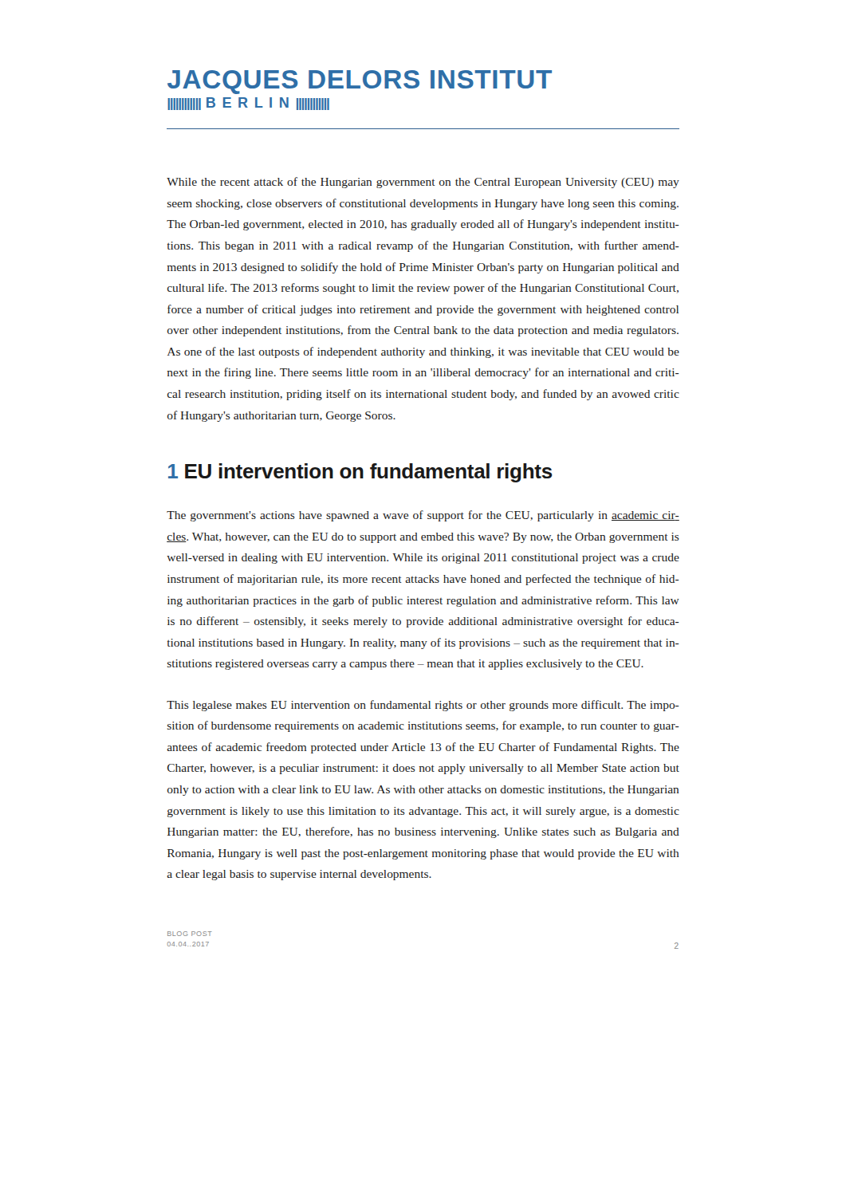JACQUES DELORS INSTITUT
|||||||||||| B E R L I N ||||||||||||
While the recent attack of the Hungarian government on the Central European University (CEU) may seem shocking, close observers of constitutional developments in Hungary have long seen this coming. The Orban-led government, elected in 2010, has gradually eroded all of Hungary's independent institutions. This began in 2011 with a radical revamp of the Hungarian Constitution, with further amendments in 2013 designed to solidify the hold of Prime Minister Orban's party on Hungarian political and cultural life. The 2013 reforms sought to limit the review power of the Hungarian Constitutional Court, force a number of critical judges into retirement and provide the government with heightened control over other independent institutions, from the Central bank to the data protection and media regulators. As one of the last outposts of independent authority and thinking, it was inevitable that CEU would be next in the firing line. There seems little room in an 'illiberal democracy' for an international and critical research institution, priding itself on its international student body, and funded by an avowed critic of Hungary's authoritarian turn, George Soros.
1 EU intervention on fundamental rights
The government's actions have spawned a wave of support for the CEU, particularly in academic circles. What, however, can the EU do to support and embed this wave? By now, the Orban government is well-versed in dealing with EU intervention. While its original 2011 constitutional project was a crude instrument of majoritarian rule, its more recent attacks have honed and perfected the technique of hiding authoritarian practices in the garb of public interest regulation and administrative reform. This law is no different – ostensibly, it seeks merely to provide additional administrative oversight for educational institutions based in Hungary. In reality, many of its provisions – such as the requirement that institutions registered overseas carry a campus there – mean that it applies exclusively to the CEU.
This legalese makes EU intervention on fundamental rights or other grounds more difficult. The imposition of burdensome requirements on academic institutions seems, for example, to run counter to guarantees of academic freedom protected under Article 13 of the EU Charter of Fundamental Rights. The Charter, however, is a peculiar instrument: it does not apply universally to all Member State action but only to action with a clear link to EU law. As with other attacks on domestic institutions, the Hungarian government is likely to use this limitation to its advantage. This act, it will surely argue, is a domestic Hungarian matter: the EU, therefore, has no business intervening. Unlike states such as Bulgaria and Romania, Hungary is well past the post-enlargement monitoring phase that would provide the EU with a clear legal basis to supervise internal developments.
BLOG POST
04.04..2017
2